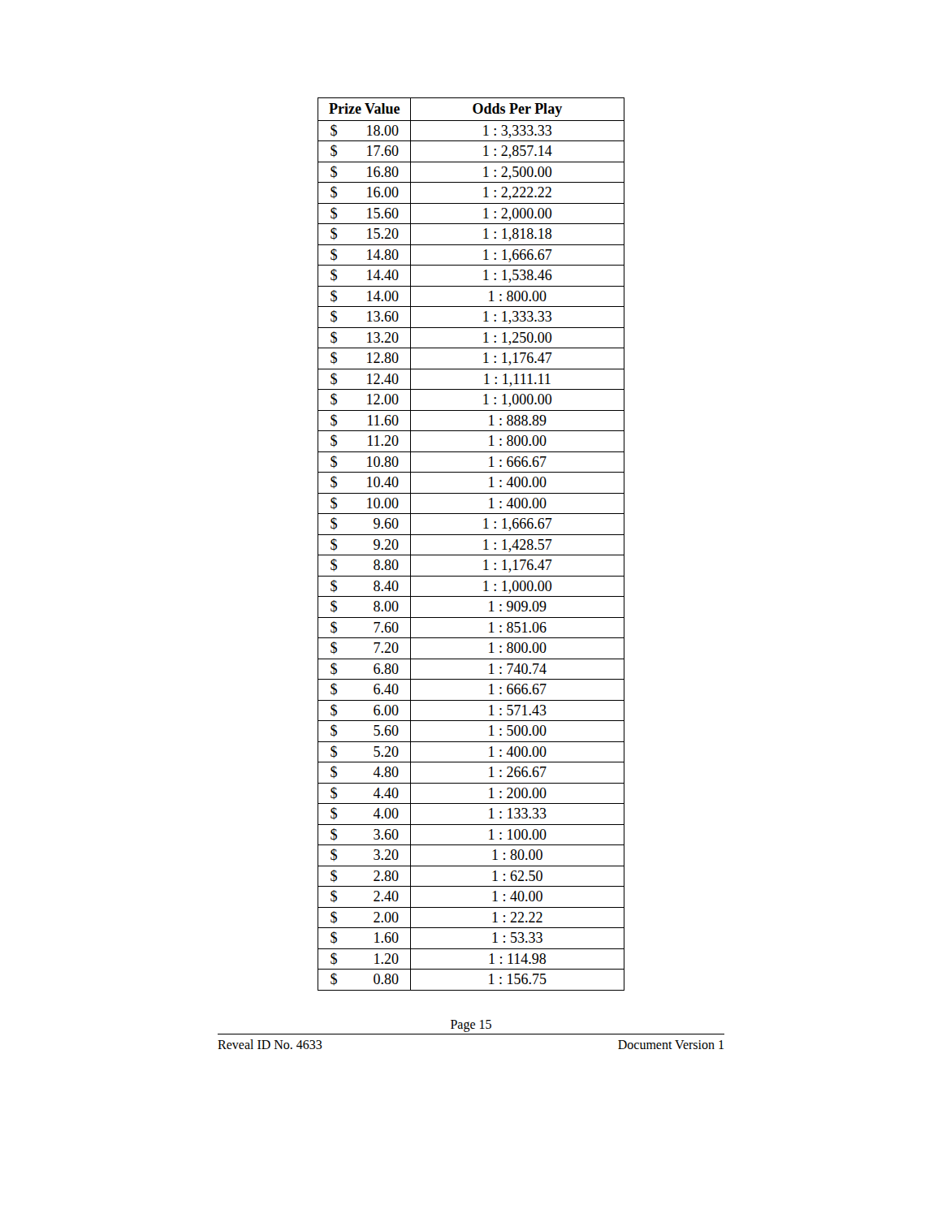| Prize Value | Odds Per Play |
| --- | --- |
| $ 18.00 | 1 : 3,333.33 |
| $ 17.60 | 1 : 2,857.14 |
| $ 16.80 | 1 : 2,500.00 |
| $ 16.00 | 1 : 2,222.22 |
| $ 15.60 | 1 : 2,000.00 |
| $ 15.20 | 1 : 1,818.18 |
| $ 14.80 | 1 : 1,666.67 |
| $ 14.40 | 1 : 1,538.46 |
| $ 14.00 | 1 : 800.00 |
| $ 13.60 | 1 : 1,333.33 |
| $ 13.20 | 1 : 1,250.00 |
| $ 12.80 | 1 : 1,176.47 |
| $ 12.40 | 1 : 1,111.11 |
| $ 12.00 | 1 : 1,000.00 |
| $ 11.60 | 1 : 888.89 |
| $ 11.20 | 1 : 800.00 |
| $ 10.80 | 1 : 666.67 |
| $ 10.40 | 1 : 400.00 |
| $ 10.00 | 1 : 400.00 |
| $ 9.60 | 1 : 1,666.67 |
| $ 9.20 | 1 : 1,428.57 |
| $ 8.80 | 1 : 1,176.47 |
| $ 8.40 | 1 : 1,000.00 |
| $ 8.00 | 1 : 909.09 |
| $ 7.60 | 1 : 851.06 |
| $ 7.20 | 1 : 800.00 |
| $ 6.80 | 1 : 740.74 |
| $ 6.40 | 1 : 666.67 |
| $ 6.00 | 1 : 571.43 |
| $ 5.60 | 1 : 500.00 |
| $ 5.20 | 1 : 400.00 |
| $ 4.80 | 1 : 266.67 |
| $ 4.40 | 1 : 200.00 |
| $ 4.00 | 1 : 133.33 |
| $ 3.60 | 1 : 100.00 |
| $ 3.20 | 1 : 80.00 |
| $ 2.80 | 1 : 62.50 |
| $ 2.40 | 1 : 40.00 |
| $ 2.00 | 1 : 22.22 |
| $ 1.60 | 1 : 53.33 |
| $ 1.20 | 1 : 114.98 |
| $ 0.80 | 1 : 156.75 |
Page 15
Reveal ID No. 4633 Document Version 1